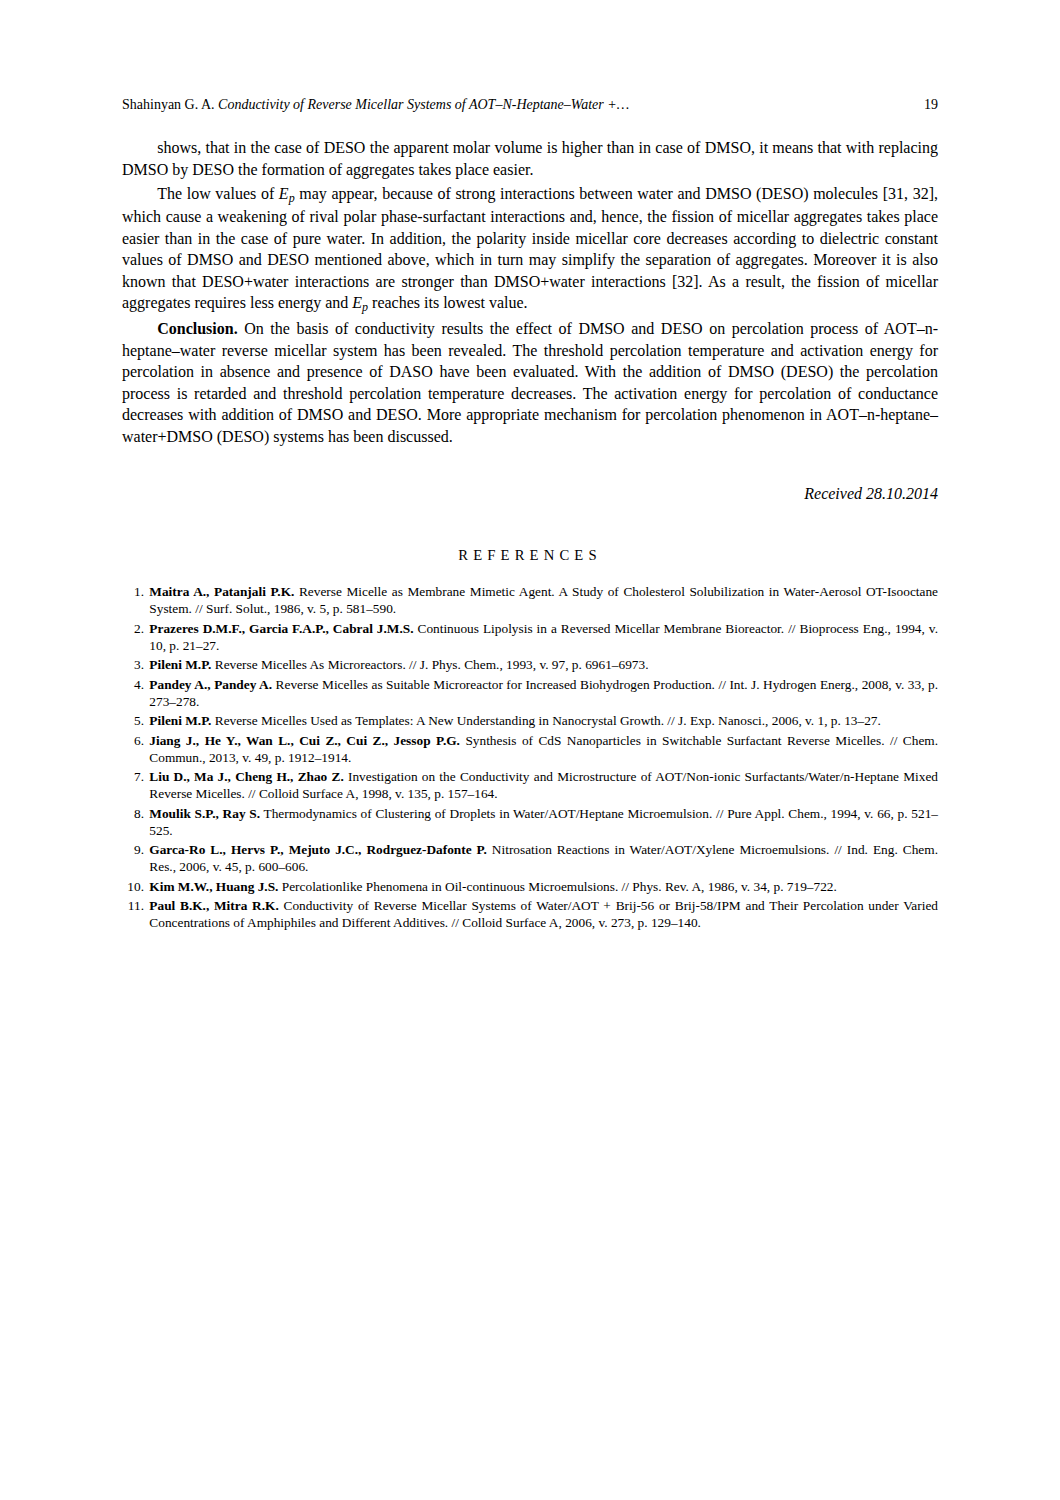Shahinyan G. A. Conductivity of Reverse Micellar Systems of AOT–N-Heptane–Water +… 19
shows, that in the case of DESO the apparent molar volume is higher than in case of DMSO, it means that with replacing DMSO by DESO the formation of aggregates takes place easier.
The low values of Ep may appear, because of strong interactions between water and DMSO (DESO) molecules [31, 32], which cause a weakening of rival polar phase-surfactant interactions and, hence, the fission of micellar aggregates takes place easier than in the case of pure water. In addition, the polarity inside micellar core decreases according to dielectric constant values of DMSO and DESO mentioned above, which in turn may simplify the separation of aggregates. Moreover it is also known that DESO+water interactions are stronger than DMSO+water interactions [32]. As a result, the fission of micellar aggregates requires less energy and Ep reaches its lowest value.
Conclusion. On the basis of conductivity results the effect of DMSO and DESO on percolation process of AOT–n-heptane–water reverse micellar system has been revealed. The threshold percolation temperature and activation energy for percolation in absence and presence of DASO have been evaluated. With the addition of DMSO (DESO) the percolation process is retarded and threshold percolation temperature decreases. The activation energy for percolation of conductance decreases with addition of DMSO and DESO. More appropriate mechanism for percolation phenomenon in AOT–n-heptane–water+DMSO (DESO) systems has been discussed.
Received 28.10.2014
References
Maitra A., Patanjali P.K. Reverse Micelle as Membrane Mimetic Agent. A Study of Cholesterol Solubilization in Water-Aerosol OT-Isooctane System. // Surf. Solut., 1986, v. 5, p. 581–590.
Prazeres D.M.F., Garcia F.A.P., Cabral J.M.S. Continuous Lipolysis in a Reversed Micellar Membrane Bioreactor. // Bioprocess Eng., 1994, v. 10, p. 21–27.
Pileni M.P. Reverse Micelles As Microreactors. // J. Phys. Chem., 1993, v. 97, p. 6961–6973.
Pandey A., Pandey A. Reverse Micelles as Suitable Microreactor for Increased Biohydrogen Production. // Int. J. Hydrogen Energ., 2008, v. 33, p. 273–278.
Pileni M.P. Reverse Micelles Used as Templates: A New Understanding in Nanocrystal Growth. // J. Exp. Nanosci., 2006, v. 1, p. 13–27.
Jiang J., He Y., Wan L., Cui Z., Cui Z., Jessop P.G. Synthesis of CdS Nanoparticles in Switchable Surfactant Reverse Micelles. // Chem. Commun., 2013, v. 49, p. 1912–1914.
Liu D., Ma J., Cheng H., Zhao Z. Investigation on the Conductivity and Microstructure of AOT/Non-ionic Surfactants/Water/n-Heptane Mixed Reverse Micelles. // Colloid Surface A, 1998, v. 135, p. 157–164.
Moulik S.P., Ray S. Thermodynamics of Clustering of Droplets in Water/AOT/Heptane Microemulsion. // Pure Appl. Chem., 1994, v. 66, p. 521–525.
Garca-Ro L., Hervs P., Mejuto J.C., Rodrguez-Dafonte P. Nitrosation Reactions in Water/AOT/Xylene Microemulsions. // Ind. Eng. Chem. Res., 2006, v. 45, p. 600–606.
Kim M.W., Huang J.S. Percolationlike Phenomena in Oil-continuous Microemulsions. // Phys. Rev. A, 1986, v. 34, p. 719–722.
Paul B.K., Mitra R.K. Conductivity of Reverse Micellar Systems of Water/AOT + Brij-56 or Brij-58/IPM and Their Percolation under Varied Concentrations of Amphiphiles and Different Additives. // Colloid Surface A, 2006, v. 273, p. 129–140.